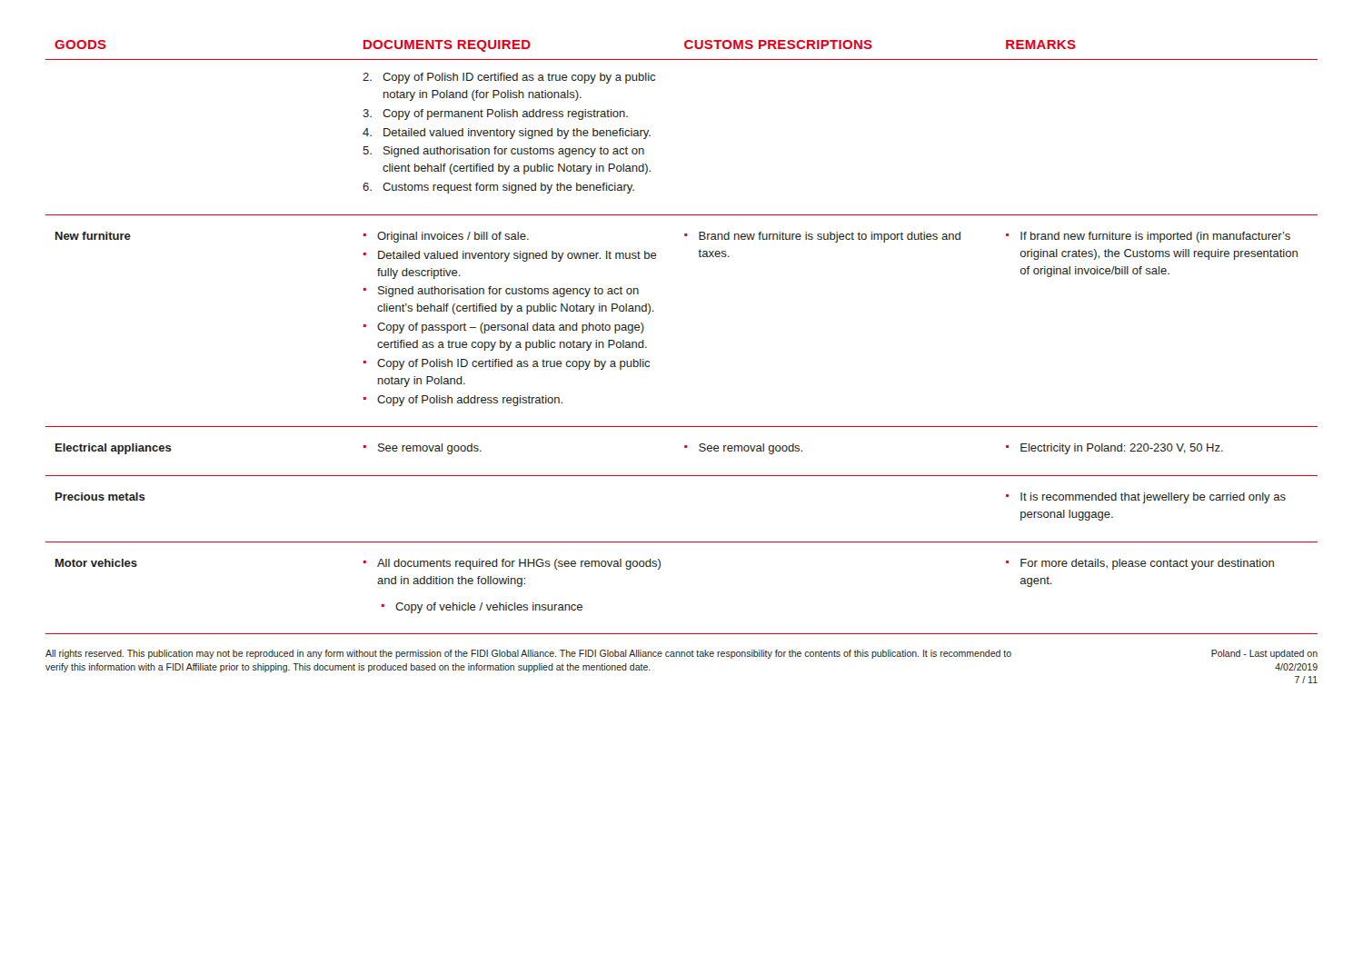| GOODS | DOCUMENTS REQUIRED | CUSTOMS PRESCRIPTIONS | REMARKS |
| --- | --- | --- | --- |
| | Copy of Polish ID certified as a true copy by a public notary in Poland (for Polish nationals). Copy of permanent Polish address registration. Detailed valued inventory signed by the beneficiary. Signed authorisation for customs agency to act on client behalf (certified by a public Notary in Poland). Customs request form signed by the beneficiary. | | |
| New furniture | Original invoices / bill of sale. Detailed valued inventory signed by owner. It must be fully descriptive. Signed authorisation for customs agency to act on client’s behalf (certified by a public Notary in Poland). Copy of passport – (personal data and photo page) certified as a true copy by a public notary in Poland. Copy of Polish ID certified as a true copy by a public notary in Poland. Copy of Polish address registration. | Brand new furniture is subject to import duties and taxes. | If brand new furniture is imported (in manufacturer’s original crates), the Customs will require presentation of original invoice/bill of sale. |
| Electrical appliances | See removal goods. | See removal goods. | Electricity in Poland: 220-230 V, 50 Hz. |
| Precious metals | | | It is recommended that jewellery be carried only as personal luggage. |
| Motor vehicles | All documents required for HHGs (see removal goods) and in addition the following: Copy of vehicle / vehicles insurance | | For more details, please contact your destination agent. |
All rights reserved. This publication may not be reproduced in any form without the permission of the FIDI Global Alliance. The FIDI Global Alliance cannot take responsibility for the contents of this publication. It is recommended to verify this information with a FIDI Affiliate prior to shipping. This document is produced based on the information supplied at the mentioned date.
Poland - Last updated on
4/02/2019
7 / 11